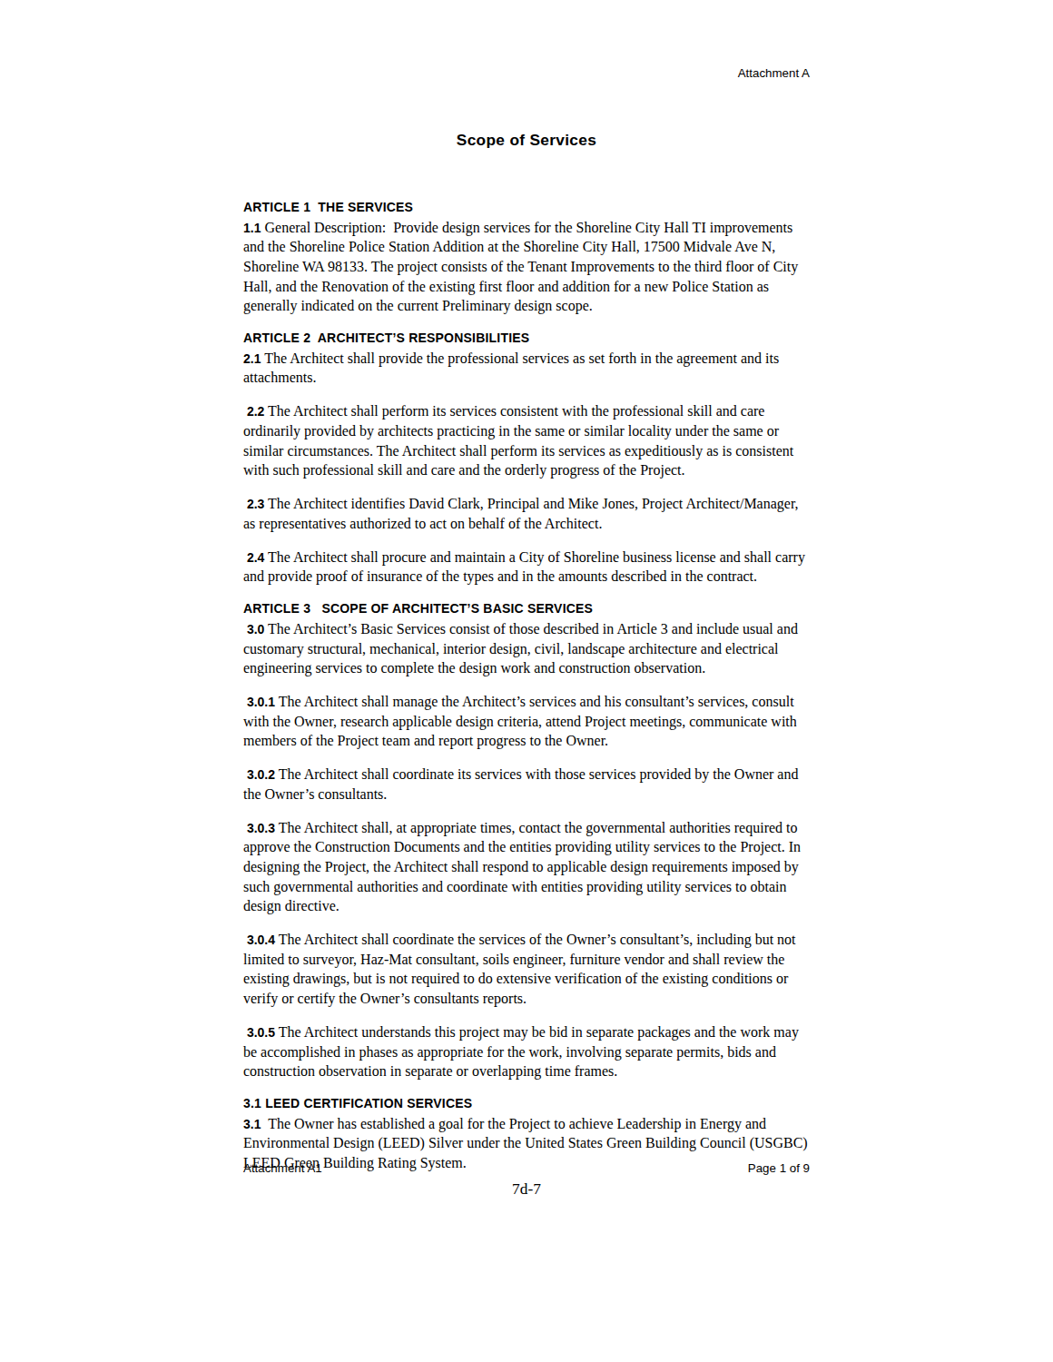Attachment A
Scope of Services
ARTICLE 1 THE SERVICES
1.1 General Description: Provide design services for the Shoreline City Hall TI improvements and the Shoreline Police Station Addition at the Shoreline City Hall, 17500 Midvale Ave N, Shoreline WA 98133. The project consists of the Tenant Improvements to the third floor of City Hall, and the Renovation of the existing first floor and addition for a new Police Station as generally indicated on the current Preliminary design scope.
ARTICLE 2 ARCHITECT’S RESPONSIBILITIES
2.1 The Architect shall provide the professional services as set forth in the agreement and its attachments.
2.2 The Architect shall perform its services consistent with the professional skill and care ordinarily provided by architects practicing in the same or similar locality under the same or similar circumstances. The Architect shall perform its services as expeditiously as is consistent with such professional skill and care and the orderly progress of the Project.
2.3 The Architect identifies David Clark, Principal and Mike Jones, Project Architect/Manager, as representatives authorized to act on behalf of the Architect.
2.4 The Architect shall procure and maintain a City of Shoreline business license and shall carry and provide proof of insurance of the types and in the amounts described in the contract.
ARTICLE 3 SCOPE OF ARCHITECT’S BASIC SERVICES
3.0 The Architect’s Basic Services consist of those described in Article 3 and include usual and customary structural, mechanical, interior design, civil, landscape architecture and electrical engineering services to complete the design work and construction observation.
3.0.1 The Architect shall manage the Architect’s services and his consultant’s services, consult with the Owner, research applicable design criteria, attend Project meetings, communicate with members of the Project team and report progress to the Owner.
3.0.2 The Architect shall coordinate its services with those services provided by the Owner and the Owner’s consultants.
3.0.3 The Architect shall, at appropriate times, contact the governmental authorities required to approve the Construction Documents and the entities providing utility services to the Project. In designing the Project, the Architect shall respond to applicable design requirements imposed by such governmental authorities and coordinate with entities providing utility services to obtain design directive.
3.0.4 The Architect shall coordinate the services of the Owner’s consultant’s, including but not limited to surveyor, Haz-Mat consultant, soils engineer, furniture vendor and shall review the existing drawings, but is not required to do extensive verification of the existing conditions or verify or certify the Owner’s consultants reports.
3.0.5 The Architect understands this project may be bid in separate packages and the work may be accomplished in phases as appropriate for the work, involving separate permits, bids and construction observation in separate or overlapping time frames.
3.1 LEED CERTIFICATION SERVICES
3.1 The Owner has established a goal for the Project to achieve Leadership in Energy and Environmental Design (LEED) Silver under the United States Green Building Council (USGBC) LEED Green Building Rating System.
Attachment A1
Page 1 of 9
7d-7